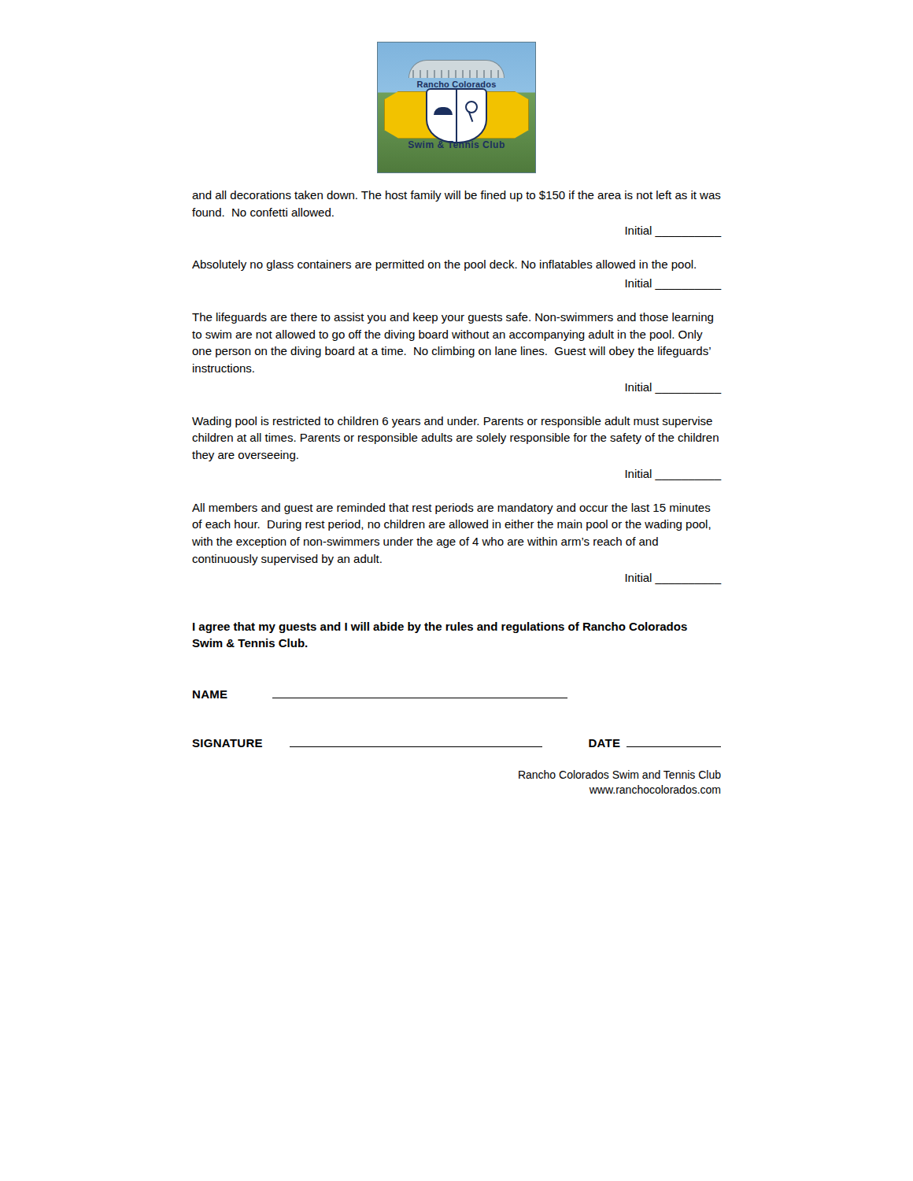Rancho Colorados
Swim & Tennis Club
and all decorations taken down. The host family will be fined up to $150 if the area is not left as it was found. No confetti allowed.
Initial __________
Absolutely no glass containers are permitted on the pool deck. No inflatables allowed in the pool.
Initial __________
The lifeguards are there to assist you and keep your guests safe. Non-swimmers and those learning to swim are not allowed to go off the diving board without an accompanying adult in the pool. Only one person on the diving board at a time. No climbing on lane lines. Guest will obey the lifeguards’ instructions.
Initial __________
Wading pool is restricted to children 6 years and under. Parents or responsible adult must supervise children at all times. Parents or responsible adults are solely responsible for the safety of the children they are overseeing.
Initial __________
All members and guest are reminded that rest periods are mandatory and occur the last 15 minutes of each hour. During rest period, no children are allowed in either the main pool or the wading pool, with the exception of non-swimmers under the age of 4 who are within arm’s reach of and continuously supervised by an adult.
Initial __________
I agree that my guests and I will abide by the rules and regulations of Rancho Colorados Swim & Tennis Club.
NAME
SIGNATURE DATE
Rancho Colorados Swim and Tennis Club
www.ranchocolorados.com